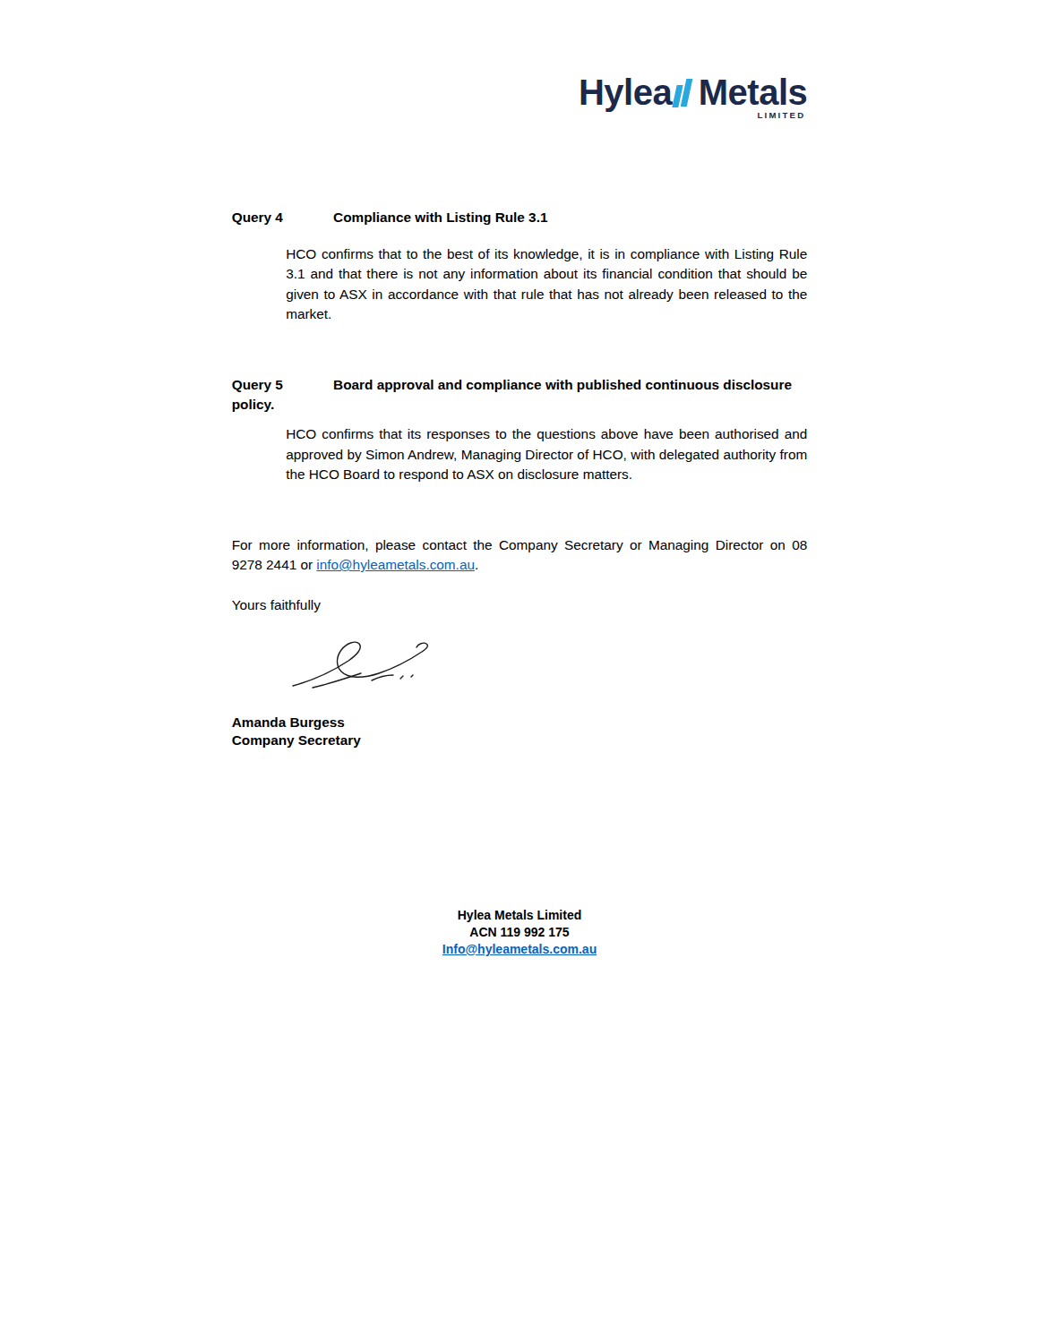Hylea Metals
LIMITED
Query 4 Compliance with Listing Rule 3.1
HCO confirms that to the best of its knowledge, it is in compliance with Listing Rule 3.1 and that there is not any information about its financial condition that should be given to ASX in accordance with that rule that has not already been released to the market.
Query 5 Board approval and compliance with published continuous disclosure policy.
HCO confirms that its responses to the questions above have been authorised and approved by Simon Andrew, Managing Director of HCO, with delegated authority from the HCO Board to respond to ASX on disclosure matters.
For more information, please contact the Company Secretary or Managing Director on 08 9278 2441 or info@hyleametals.com.au.
Yours faithfully
Amanda Burgess
Company Secretary
Hylea Metals Limited
ACN 119 992 175
Info@hyleametals.com.au